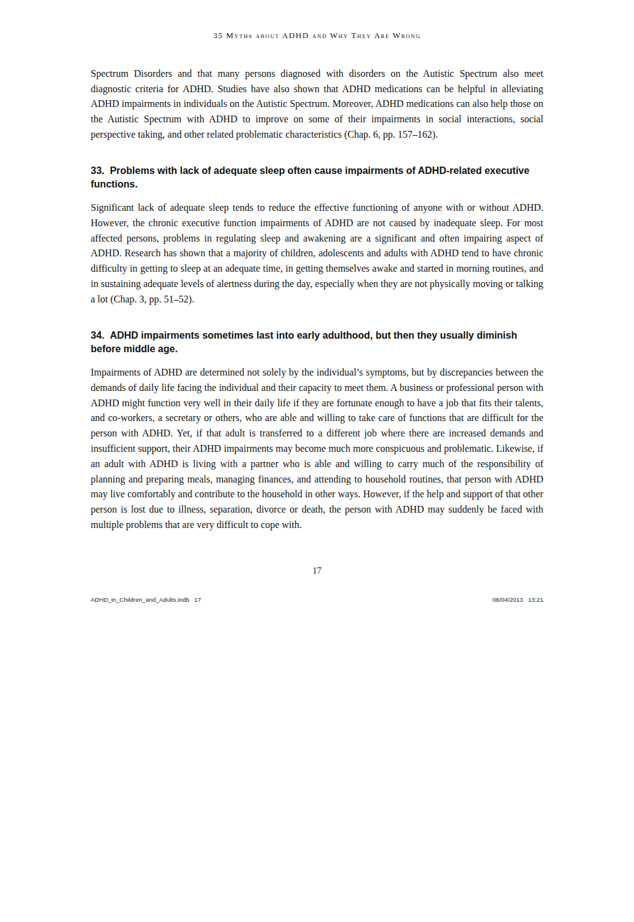35 Myths about ADHD and Why They Are Wrong
Spectrum Disorders and that many persons diagnosed with disorders on the Autistic Spectrum also meet diagnostic criteria for ADHD. Studies have also shown that ADHD medications can be helpful in alleviating ADHD impairments in individuals on the Autistic Spectrum. Moreover, ADHD medications can also help those on the Autistic Spectrum with ADHD to improve on some of their impairments in social interactions, social perspective taking, and other related problematic characteristics (Chap. 6, pp. 157–162).
33. Problems with lack of adequate sleep often cause impairments of ADHD-related executive functions.
Significant lack of adequate sleep tends to reduce the effective functioning of anyone with or without ADHD. However, the chronic executive function impairments of ADHD are not caused by inadequate sleep. For most affected persons, problems in regulating sleep and awakening are a significant and often impairing aspect of ADHD. Research has shown that a majority of children, adolescents and adults with ADHD tend to have chronic difficulty in getting to sleep at an adequate time, in getting themselves awake and started in morning routines, and in sustaining adequate levels of alertness during the day, especially when they are not physically moving or talking a lot (Chap. 3, pp. 51–52).
34. ADHD impairments sometimes last into early adulthood, but then they usually diminish before middle age.
Impairments of ADHD are determined not solely by the individual’s symptoms, but by discrepancies between the demands of daily life facing the individual and their capacity to meet them. A business or professional person with ADHD might function very well in their daily life if they are fortunate enough to have a job that fits their talents, and co-workers, a secretary or others, who are able and willing to take care of functions that are difficult for the person with ADHD. Yet, if that adult is transferred to a different job where there are increased demands and insufficient support, their ADHD impairments may become much more conspicuous and problematic. Likewise, if an adult with ADHD is living with a partner who is able and willing to carry much of the responsibility of planning and preparing meals, managing finances, and attending to household routines, that person with ADHD may live comfortably and contribute to the household in other ways. However, if the help and support of that other person is lost due to illness, separation, divorce or death, the person with ADHD may suddenly be faced with multiple problems that are very difficult to cope with.
17
ADHD_in_Children_and_Adults.indb 17 08/04/2013 13:21